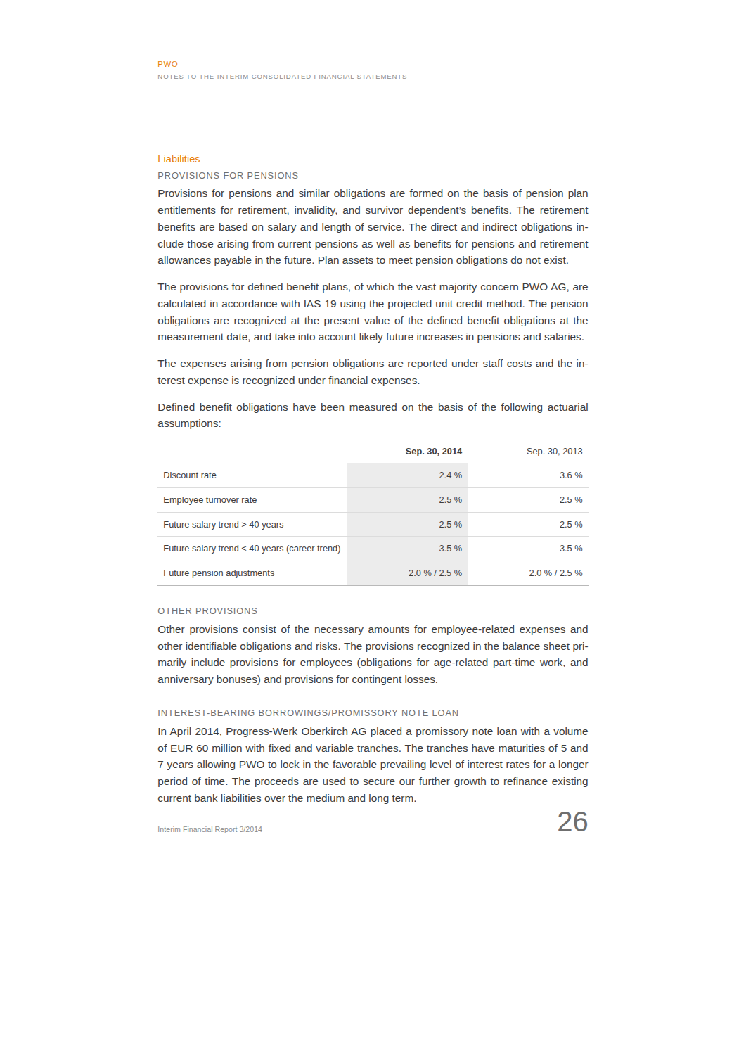PWO
Notes to the interim consolidated financial statements
Liabilities
Provisions for pensions
Provisions for pensions and similar obligations are formed on the basis of pension plan entitlements for retirement, invalidity, and survivor dependent’s benefits. The retirement benefits are based on salary and length of service. The direct and indirect obligations include those arising from current pensions as well as benefits for pensions and retirement allowances payable in the future. Plan assets to meet pension obligations do not exist.
The provisions for defined benefit plans, of which the vast majority concern PWO AG, are calculated in accordance with IAS 19 using the projected unit credit method. The pension obligations are recognized at the present value of the defined benefit obligations at the measurement date, and take into account likely future increases in pensions and salaries.
The expenses arising from pension obligations are reported under staff costs and the interest expense is recognized under financial expenses.
Defined benefit obligations have been measured on the basis of the following actuarial assumptions:
| | Sep. 30, 2014 | Sep. 30, 2013 |
| --- | --- | --- |
| Discount rate | 2.4 % | 3.6 % |
| Employee turnover rate | 2.5 % | 2.5 % |
| Future salary trend > 40 years | 2.5 % | 2.5 % |
| Future salary trend < 40 years (career trend) | 3.5 % | 3.5 % |
| Future pension adjustments | 2.0 % / 2.5 % | 2.0 % / 2.5 % |
Other provisions
Other provisions consist of the necessary amounts for employee-related expenses and other identifiable obligations and risks. The provisions recognized in the balance sheet primarily include provisions for employees (obligations for age-related part-time work, and anniversary bonuses) and provisions for contingent losses.
Interest-bearing borrowings/promissory note loan
In April 2014, Progress-Werk Oberkirch AG placed a promissory note loan with a volume of EUR 60 million with fixed and variable tranches. The tranches have maturities of 5 and 7 years allowing PWO to lock in the favorable prevailing level of interest rates for a longer period of time. The proceeds are used to secure our further growth to refinance existing current bank liabilities over the medium and long term.
Interim Financial Report 3/2014
26